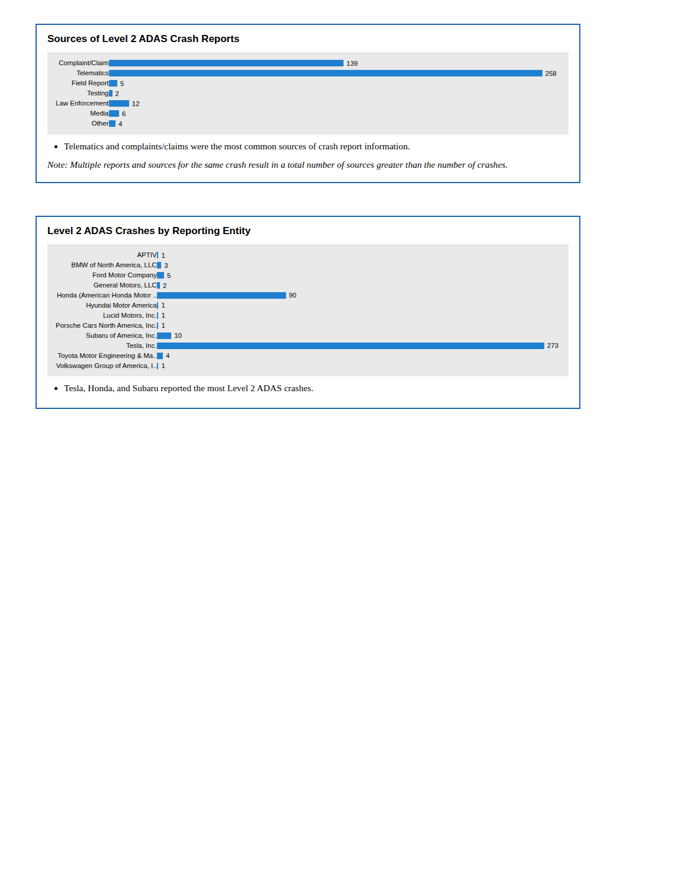Sources of Level 2 ADAS Crash Reports
| Complaint/Claim | 139 |
| Telematics | 258 |
| Field Report | 5 |
| Testing | 2 |
| Law Enforcement | 12 |
| Media | 6 |
| Other | 4 |
Telematics and complaints/claims were the most common sources of crash report information.
Note: Multiple reports and sources for the same crash result in a total number of sources greater than the number of crashes.
Level 2 ADAS Crashes by Reporting Entity
| APTIV | 1 |
| BMW of North America, LLC | 3 |
| Ford Motor Company | 5 |
| General Motors, LLC | 2 |
| Honda (American Honda Motor .. | 90 |
| Hyundai Motor America | 1 |
| Lucid Motors, Inc. | 1 |
| Porsche Cars North America, Inc. | 1 |
| Subaru of America, Inc. | 10 |
| Tesla, Inc. | 273 |
| Toyota Motor Engineering & Ma.. | 4 |
| Volkswagen Group of America, I.. | 1 |
Tesla, Honda, and Subaru reported the most Level 2 ADAS crashes.